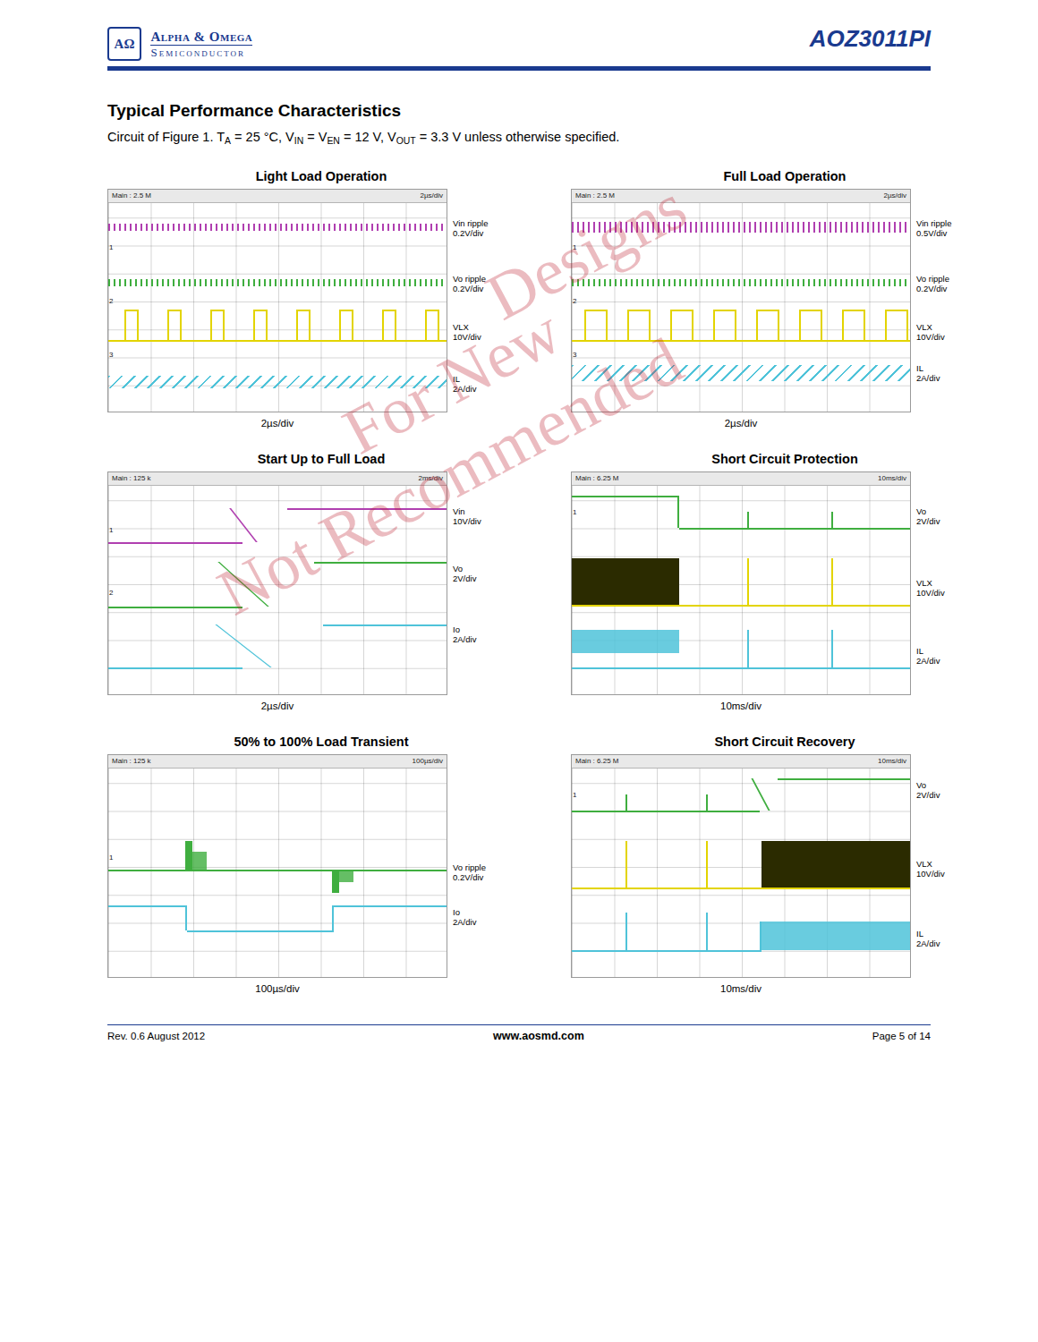Alpha & Omega
Semiconductor
AOZ3011PI
Typical Performance Characteristics
Circuit of Figure 1. TA = 25 °C, VIN = VEN = 12 V, VOUT = 3.3 V unless otherwise specified.
Light Load Operation
Main : 2.5 M 2µs/div
1
2
3
Vin ripple
0.2V/div Vo ripple
0.2V/div VLX
10V/div IL
2A/div
2µs/div
Full Load Operation
Main : 2.5 M 2µs/div
1
2
3
Vin ripple
0.5V/div Vo ripple
0.2V/div VLX
10V/div IL
2A/div
2µs/div
Start Up to Full Load
Main : 125 k 2ms/div
1
2
Vin
10V/div Vo
2V/div Io
2A/div
2µs/div
Short Circuit Protection
Main : 6.25 M 10ms/div
1
2
Vo
2V/div VLX
10V/div IL
2A/div
10ms/div
50% to 100% Load Transient
Main : 125 k 100µs/div
1
Vo ripple
0.2V/div Io
2A/div
100µs/div
Short Circuit Recovery
Main : 6.25 M 10ms/div
1
Vo
2V/div VLX
10V/div IL
2A/div
10ms/div
Designs For New Not Recommended
Rev. 0.6 August 2012
www.aosmd.com
Page 5 of 14